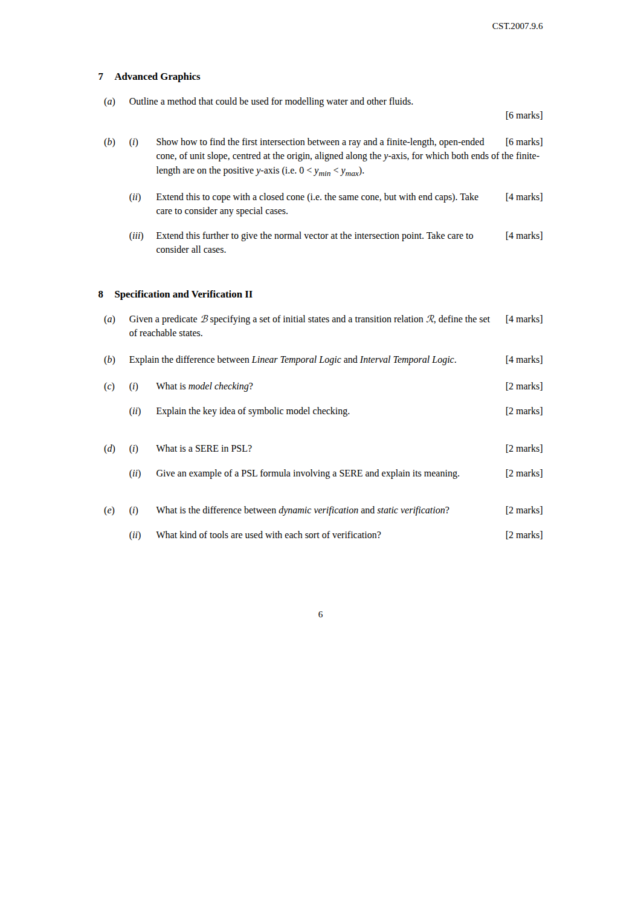CST.2007.9.6
7 Advanced Graphics
(a)
Outline a method that could be used for modelling water and other fluids.
[6 marks]
(b)
(i)
[6 marks] Show how to find the first intersection between a ray and a finite-length, open-ended cone, of unit slope, centred at the origin, aligned along the y-axis, for which both ends of the finite-length are on the positive y-axis (i.e. 0 < ymin < ymax).
(ii)
[4 marks] Extend this to cope with a closed cone (i.e. the same cone, but with end caps). Take care to consider any special cases.
(iii)
[4 marks] Extend this further to give the normal vector at the intersection point. Take care to consider all cases.
8 Specification and Verification II
(a)
[4 marks] Given a predicate ℬ specifying a set of initial states and a transition relation ℛ, define the set of reachable states.
(b)
[4 marks] Explain the difference between Linear Temporal Logic and Interval Temporal Logic.
(c)
(i)
[2 marks] What is model checking?
(ii)
[2 marks] Explain the key idea of symbolic model checking.
(d)
(i)
[2 marks] What is a SERE in PSL?
(ii)
[2 marks] Give an example of a PSL formula involving a SERE and explain its meaning.
(e)
(i)
[2 marks] What is the difference between dynamic verification and static verification?
(ii)
[2 marks] What kind of tools are used with each sort of verification?
6